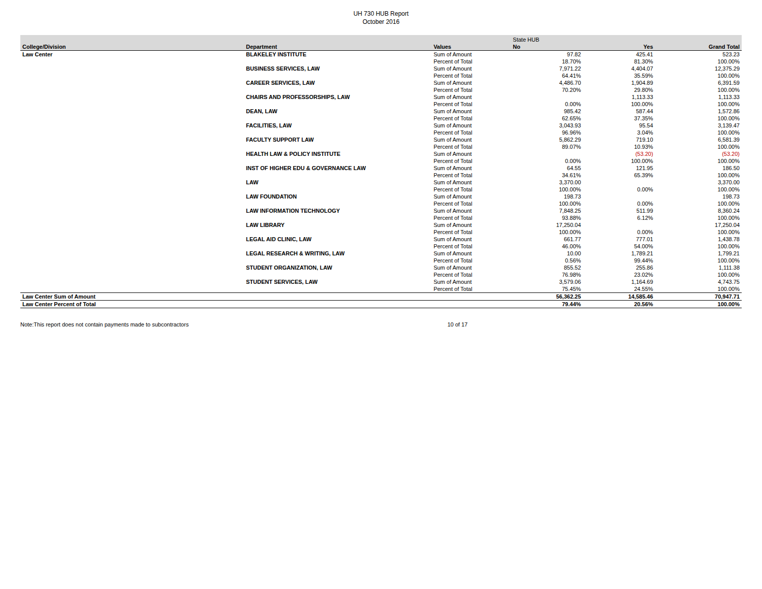UH 730 HUB Report
October 2016
| | | | State HUB | |
| College/Division | Department | Values | No | Yes | Grand Total |
| Law Center | BLAKELEY INSTITUTE | Sum of Amount | 97.82 | 425.41 | 523.23 |
| | | Percent of Total | 18.70% | 81.30% | 100.00% |
| | BUSINESS SERVICES, LAW | Sum of Amount | 7,971.22 | 4,404.07 | 12,375.29 |
| | | Percent of Total | 64.41% | 35.59% | 100.00% |
| | CAREER SERVICES, LAW | Sum of Amount | 4,486.70 | 1,904.89 | 6,391.59 |
| | | Percent of Total | 70.20% | 29.80% | 100.00% |
| | CHAIRS AND PROFESSORSHIPS, LAW | Sum of Amount | | 1,113.33 | 1,113.33 |
| | | Percent of Total | 0.00% | 100.00% | 100.00% |
| | DEAN, LAW | Sum of Amount | 985.42 | 587.44 | 1,572.86 |
| | | Percent of Total | 62.65% | 37.35% | 100.00% |
| | FACILITIES, LAW | Sum of Amount | 3,043.93 | 95.54 | 3,139.47 |
| | | Percent of Total | 96.96% | 3.04% | 100.00% |
| | FACULTY SUPPORT LAW | Sum of Amount | 5,862.29 | 719.10 | 6,581.39 |
| | | Percent of Total | 89.07% | 10.93% | 100.00% |
| | HEALTH LAW & POLICY INSTITUTE | Sum of Amount | | (53.20) | (53.20) |
| | | Percent of Total | 0.00% | 100.00% | 100.00% |
| | INST OF HIGHER EDU & GOVERNANCE LAW | Sum of Amount | 64.55 | 121.95 | 186.50 |
| | | Percent of Total | 34.61% | 65.39% | 100.00% |
| | LAW | Sum of Amount | 3,370.00 | | 3,370.00 |
| | | Percent of Total | 100.00% | 0.00% | 100.00% |
| | LAW FOUNDATION | Sum of Amount | 198.73 | | 198.73 |
| | | Percent of Total | 100.00% | 0.00% | 100.00% |
| | LAW INFORMATION TECHNOLOGY | Sum of Amount | 7,848.25 | 511.99 | 8,360.24 |
| | | Percent of Total | 93.88% | 6.12% | 100.00% |
| | LAW LIBRARY | Sum of Amount | 17,250.04 | | 17,250.04 |
| | | Percent of Total | 100.00% | 0.00% | 100.00% |
| | LEGAL AID CLINIC, LAW | Sum of Amount | 661.77 | 777.01 | 1,438.78 |
| | | Percent of Total | 46.00% | 54.00% | 100.00% |
| | LEGAL RESEARCH & WRITING, LAW | Sum of Amount | 10.00 | 1,789.21 | 1,799.21 |
| | | Percent of Total | 0.56% | 99.44% | 100.00% |
| | STUDENT ORGANIZATION, LAW | Sum of Amount | 855.52 | 255.86 | 1,111.38 |
| | | Percent of Total | 76.98% | 23.02% | 100.00% |
| | STUDENT SERVICES, LAW | Sum of Amount | 3,579.06 | 1,164.69 | 4,743.75 |
| | | Percent of Total | 75.45% | 24.55% | 100.00% |
| Law Center Sum of Amount | | 56,362.25 | 14,585.46 | 70,947.71 |
| Law Center Percent of Total | | 79.44% | 20.56% | 100.00% |
Note:This report does not contain payments made to subcontractors
10 of 17